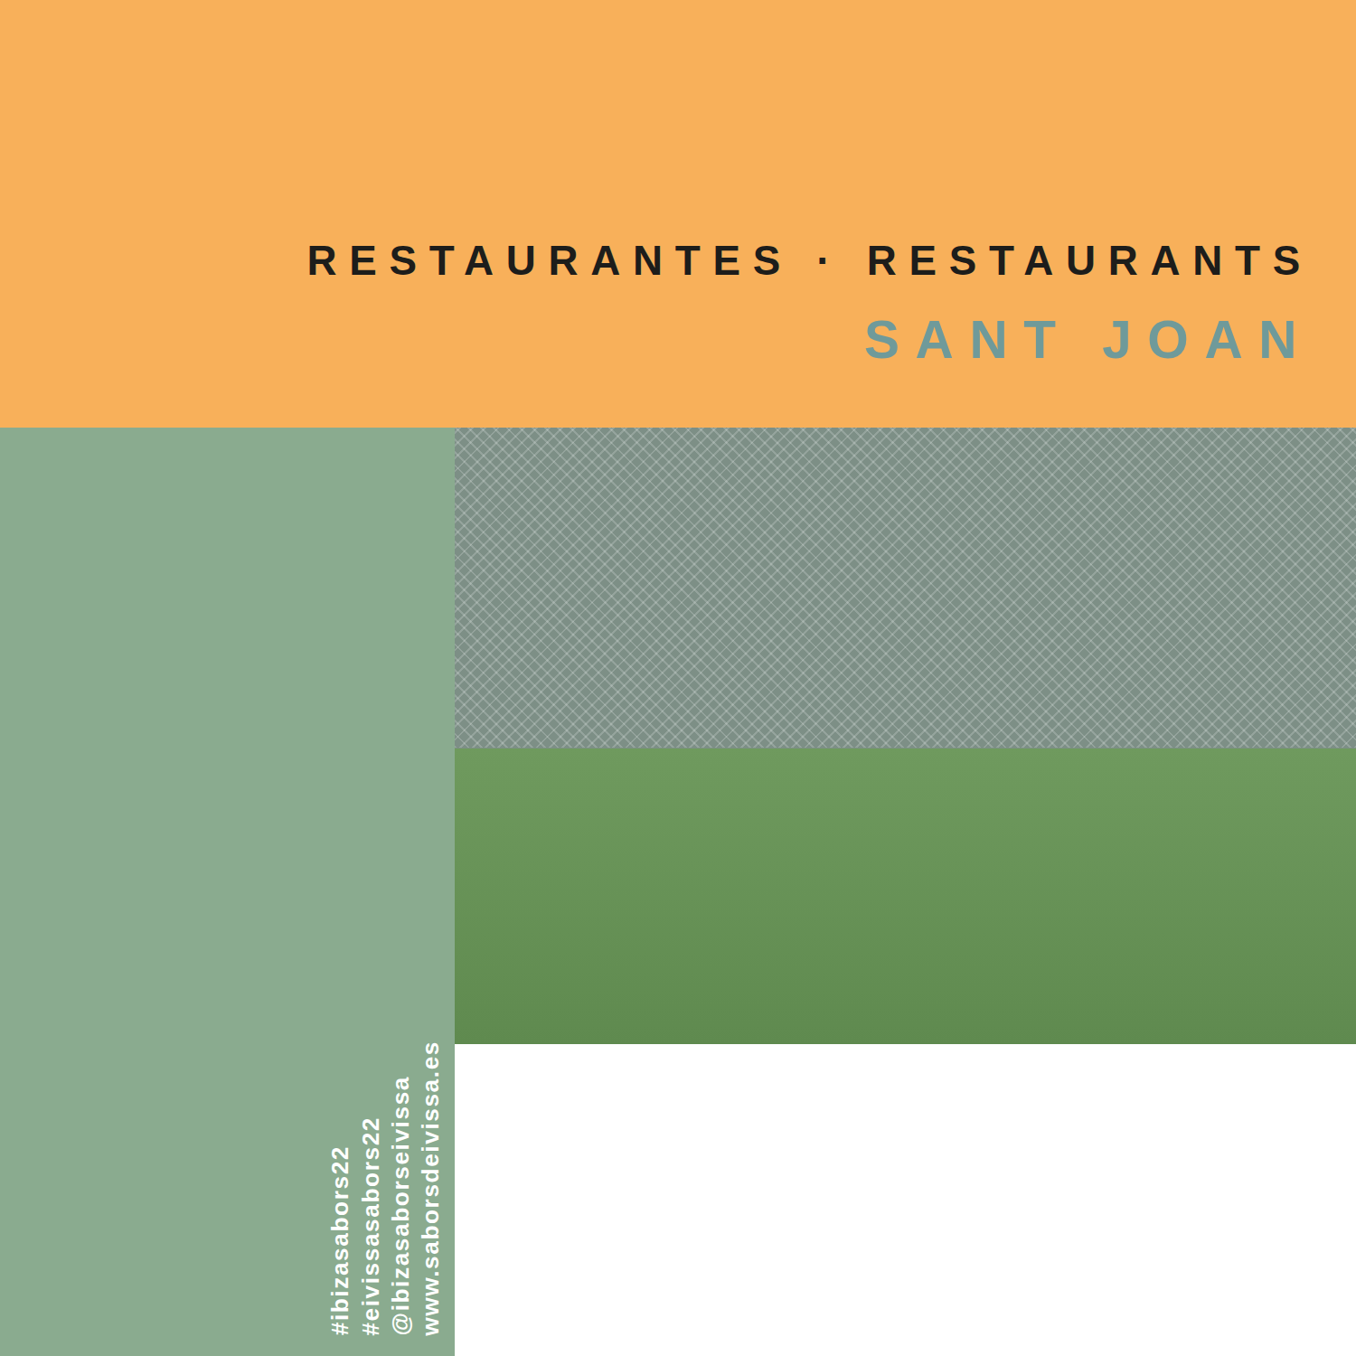Restaurantes · Restaurants
Sant Joan
#ibizasabors22 #eivissasabors22 @ibizasaborseivissa www.saborsdeivissa.es